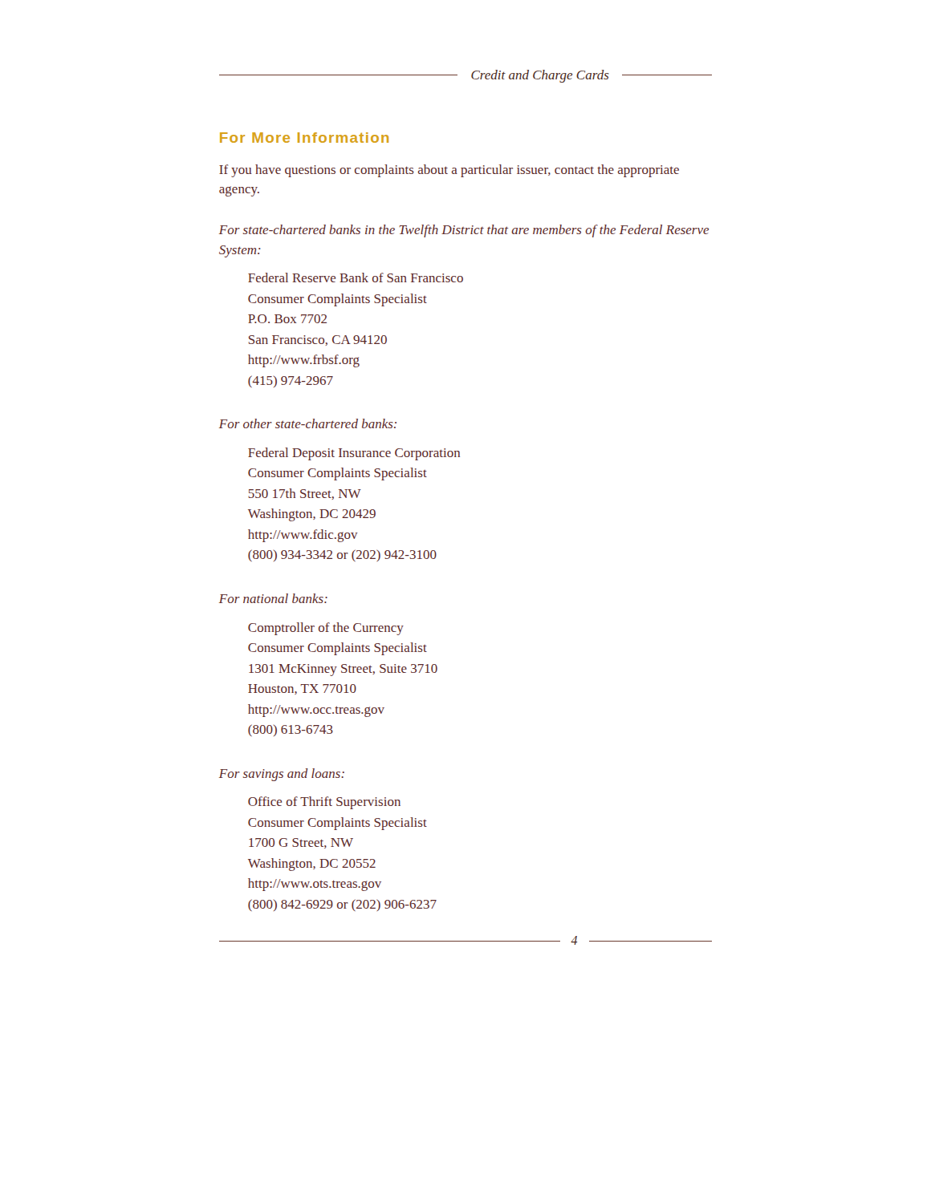Credit and Charge Cards
For More Information
If you have questions or complaints about a particular issuer, contact the appropriate agency.
For state-chartered banks in the Twelfth District that are members of the Federal Reserve System:
Federal Reserve Bank of San Francisco
Consumer Complaints Specialist
P.O. Box 7702
San Francisco, CA 94120
http://www.frbsf.org
(415) 974-2967
For other state-chartered banks:
Federal Deposit Insurance Corporation
Consumer Complaints Specialist
550 17th Street, NW
Washington, DC 20429
http://www.fdic.gov
(800) 934-3342 or (202) 942-3100
For national banks:
Comptroller of the Currency
Consumer Complaints Specialist
1301 McKinney Street, Suite 3710
Houston, TX 77010
http://www.occ.treas.gov
(800) 613-6743
For savings and loans:
Office of Thrift Supervision
Consumer Complaints Specialist
1700 G Street, NW
Washington, DC 20552
http://www.ots.treas.gov
(800) 842-6929 or (202) 906-6237
4